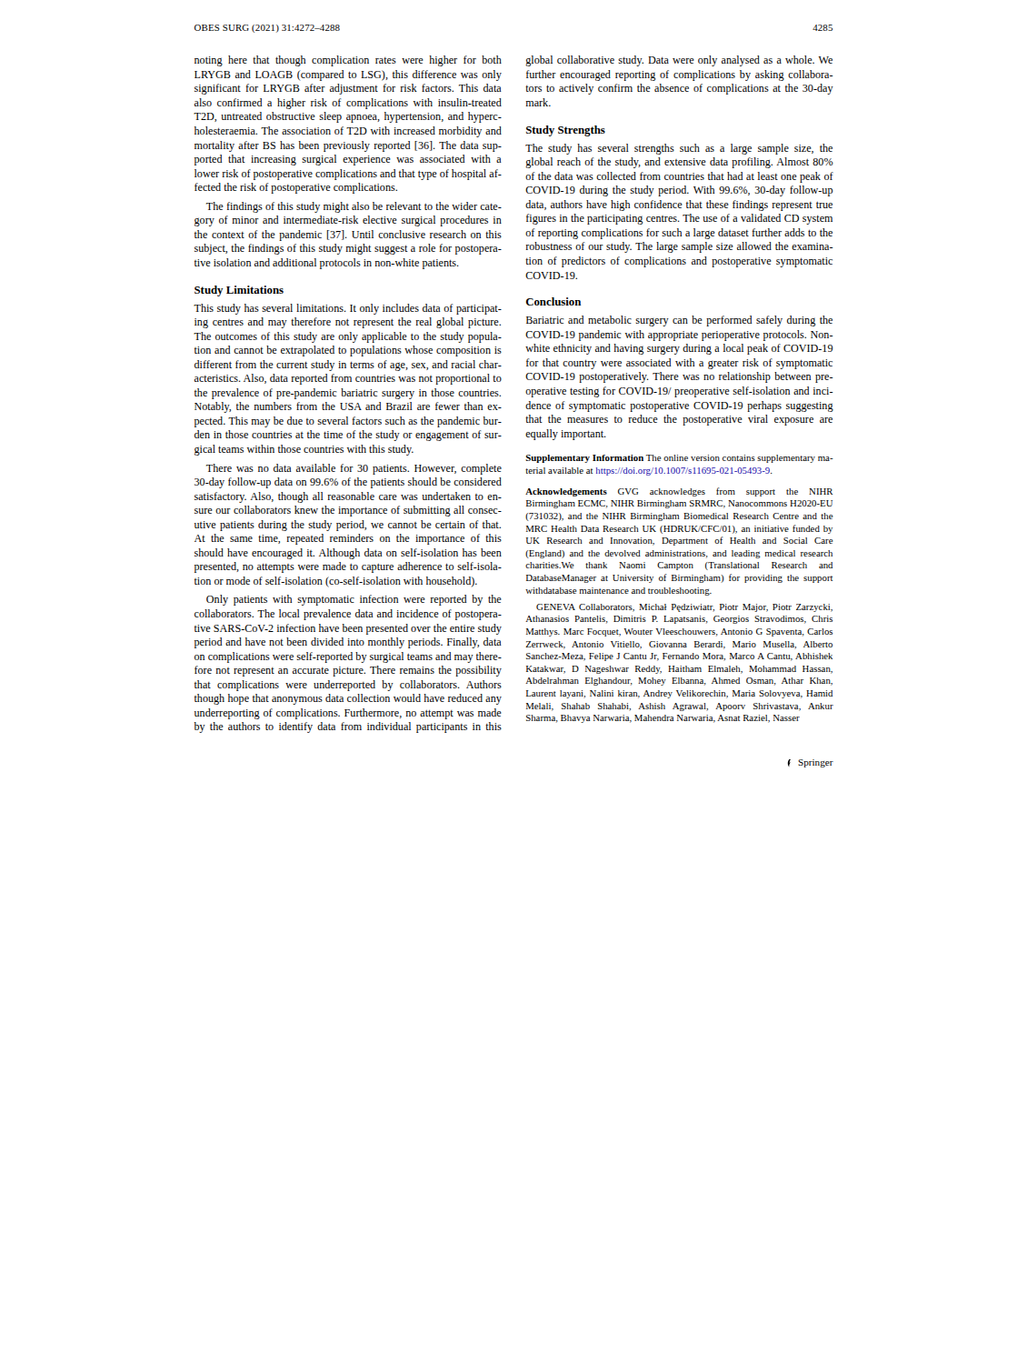OBES SURG (2021) 31:4272–4288
4285
noting here that though complication rates were higher for both LRYGB and LOAGB (compared to LSG), this difference was only significant for LRYGB after adjustment for risk factors. This data also confirmed a higher risk of complications with insulin-treated T2D, untreated obstructive sleep apnoea, hypertension, and hypercholesteraemia. The association of T2D with increased morbidity and mortality after BS has been previously reported [36]. The data supported that increasing surgical experience was associated with a lower risk of postoperative complications and that type of hospital affected the risk of postoperative complications.
The findings of this study might also be relevant to the wider category of minor and intermediate-risk elective surgical procedures in the context of the pandemic [37]. Until conclusive research on this subject, the findings of this study might suggest a role for postoperative isolation and additional protocols in non-white patients.
Study Limitations
This study has several limitations. It only includes data of participating centres and may therefore not represent the real global picture. The outcomes of this study are only applicable to the study population and cannot be extrapolated to populations whose composition is different from the current study in terms of age, sex, and racial characteristics. Also, data reported from countries was not proportional to the prevalence of pre-pandemic bariatric surgery in those countries. Notably, the numbers from the USA and Brazil are fewer than expected. This may be due to several factors such as the pandemic burden in those countries at the time of the study or engagement of surgical teams within those countries with this study.
There was no data available for 30 patients. However, complete 30-day follow-up data on 99.6% of the patients should be considered satisfactory. Also, though all reasonable care was undertaken to ensure our collaborators knew the importance of submitting all consecutive patients during the study period, we cannot be certain of that. At the same time, repeated reminders on the importance of this should have encouraged it. Although data on self-isolation has been presented, no attempts were made to capture adherence to self-isolation or mode of self-isolation (co-self-isolation with household).
Only patients with symptomatic infection were reported by the collaborators. The local prevalence data and incidence of postoperative SARS-CoV-2 infection have been presented over the entire study period and have not been divided into monthly periods. Finally, data on complications were self-reported by surgical teams and may therefore not represent an accurate picture. There remains the possibility that complications were underreported by collaborators. Authors though hope that anonymous data collection would have reduced any underreporting of complications. Furthermore, no attempt was made by the authors to identify data from individual participants in this global collaborative study. Data were only analysed as a whole. We further encouraged reporting of complications by asking collaborators to actively confirm the absence of complications at the 30-day mark.
Study Strengths
The study has several strengths such as a large sample size, the global reach of the study, and extensive data profiling. Almost 80% of the data was collected from countries that had at least one peak of COVID-19 during the study period. With 99.6%, 30-day follow-up data, authors have high confidence that these findings represent true figures in the participating centres. The use of a validated CD system of reporting complications for such a large dataset further adds to the robustness of our study. The large sample size allowed the examination of predictors of complications and postoperative symptomatic COVID-19.
Conclusion
Bariatric and metabolic surgery can be performed safely during the COVID-19 pandemic with appropriate perioperative protocols. Non-white ethnicity and having surgery during a local peak of COVID-19 for that country were associated with a greater risk of symptomatic COVID-19 postoperatively. There was no relationship between preoperative testing for COVID-19/ preoperative self-isolation and incidence of symptomatic postoperative COVID-19 perhaps suggesting that the measures to reduce the postoperative viral exposure are equally important.
Supplementary Information The online version contains supplementary material available at https://doi.org/10.1007/s11695-021-05493-9.
Acknowledgements GVG acknowledges from support the NIHR Birmingham ECMC, NIHR Birmingham SRMRC, Nanocommons H2020-EU (731032), and the NIHR Birmingham Biomedical Research Centre and the MRC Health Data Research UK (HDRUK/CFC/01), an initiative funded by UK Research and Innovation, Department of Health and Social Care (England) and the devolved administrations, and leading medical research charities.We thank Naomi Campton (Translational Research and DatabaseManager at University of Birmingham) for providing the support withdatabase maintenance and troubleshooting.
GENEVA Collaborators, Michał Pędziwiatr, Piotr Major, Piotr Zarzycki, Athanasios Pantelis, Dimitris P. Lapatsanis, Georgios Stravodimos, Chris Matthys. Marc Focquet, Wouter Vleeschouwers, Antonio G Spaventa, Carlos Zerrweck, Antonio Vitiello, Giovanna Berardi, Mario Musella, Alberto Sanchez-Meza, Felipe J Cantu Jr, Fernando Mora, Marco A Cantu, Abhishek Katakwar, D Nageshwar Reddy, Haitham Elmaleh, Mohammad Hassan, Abdelrahman Elghandour, Mohey Elbanna, Ahmed Osman, Athar Khan, Laurent layani, Nalini kiran, Andrey Velikorechin, Maria Solovyeva, Hamid Melali, Shahab Shahabi, Ashish Agrawal, Apoorv Shrivastava, Ankur Sharma, Bhavya Narwaria, Mahendra Narwaria, Asnat Raziel, Nasser
Springer